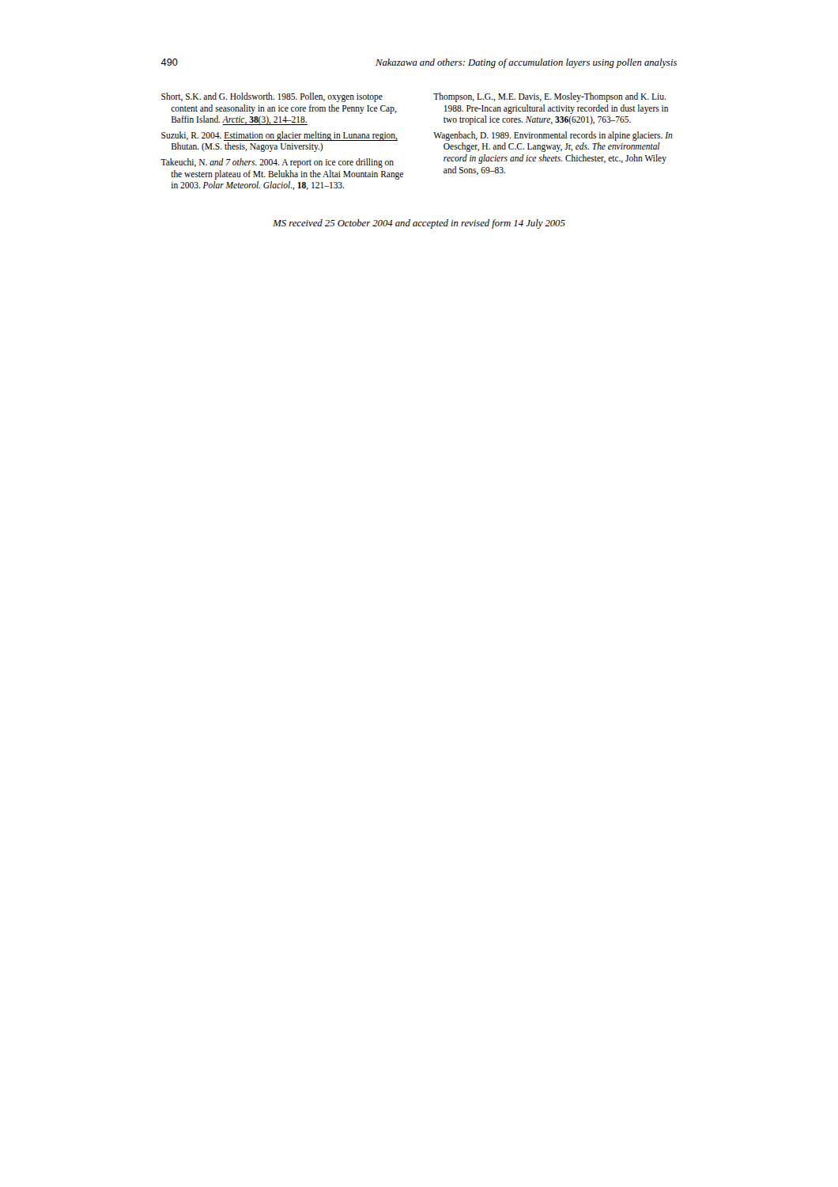490 Nakazawa and others: Dating of accumulation layers using pollen analysis
Short, S.K. and G. Holdsworth. 1985. Pollen, oxygen isotope content and seasonality in an ice core from the Penny Ice Cap, Baffin Island. Arctic, 38(3), 214–218.
Suzuki, R. 2004. Estimation on glacier melting in Lunana region, Bhutan. (M.S. thesis, Nagoya University.)
Takeuchi, N. and 7 others. 2004. A report on ice core drilling on the western plateau of Mt. Belukha in the Altai Mountain Range in 2003. Polar Meteorol. Glaciol., 18, 121–133.
Thompson, L.G., M.E. Davis, E. Mosley-Thompson and K. Liu. 1988. Pre-Incan agricultural activity recorded in dust layers in two tropical ice cores. Nature, 336(6201), 763–765.
Wagenbach, D. 1989. Environmental records in alpine glaciers. In Oeschger, H. and C.C. Langway, Jr, eds. The environmental record in glaciers and ice sheets. Chichester, etc., John Wiley and Sons, 69–83.
MS received 25 October 2004 and accepted in revised form 14 July 2005